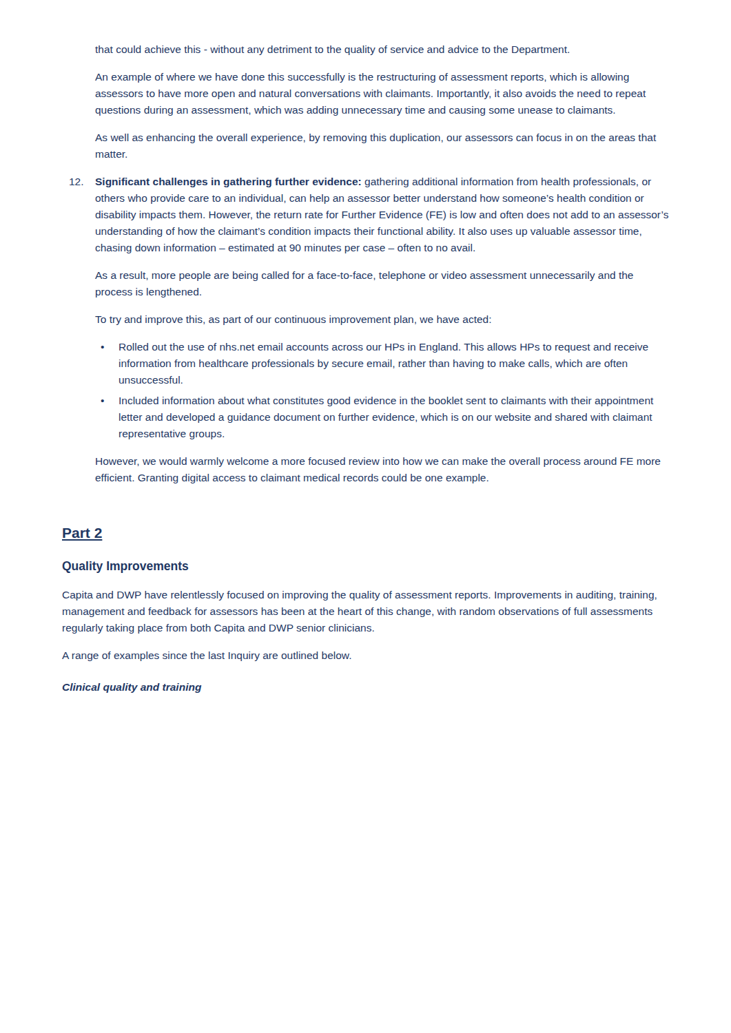that could achieve this - without any detriment to the quality of service and advice to the Department.
An example of where we have done this successfully is the restructuring of assessment reports, which is allowing assessors to have more open and natural conversations with claimants. Importantly, it also avoids the need to repeat questions during an assessment, which was adding unnecessary time and causing some unease to claimants.
As well as enhancing the overall experience, by removing this duplication, our assessors can focus in on the areas that matter.
Significant challenges in gathering further evidence: gathering additional information from health professionals, or others who provide care to an individual, can help an assessor better understand how someone’s health condition or disability impacts them. However, the return rate for Further Evidence (FE) is low and often does not add to an assessor’s understanding of how the claimant’s condition impacts their functional ability. It also uses up valuable assessor time, chasing down information – estimated at 90 minutes per case – often to no avail.
As a result, more people are being called for a face-to-face, telephone or video assessment unnecessarily and the process is lengthened.
To try and improve this, as part of our continuous improvement plan, we have acted:
Rolled out the use of nhs.net email accounts across our HPs in England. This allows HPs to request and receive information from healthcare professionals by secure email, rather than having to make calls, which are often unsuccessful.
Included information about what constitutes good evidence in the booklet sent to claimants with their appointment letter and developed a guidance document on further evidence, which is on our website and shared with claimant representative groups.
However, we would warmly welcome a more focused review into how we can make the overall process around FE more efficient. Granting digital access to claimant medical records could be one example.
Part 2
Quality Improvements
Capita and DWP have relentlessly focused on improving the quality of assessment reports. Improvements in auditing, training, management and feedback for assessors has been at the heart of this change, with random observations of full assessments regularly taking place from both Capita and DWP senior clinicians.
A range of examples since the last Inquiry are outlined below.
Clinical quality and training